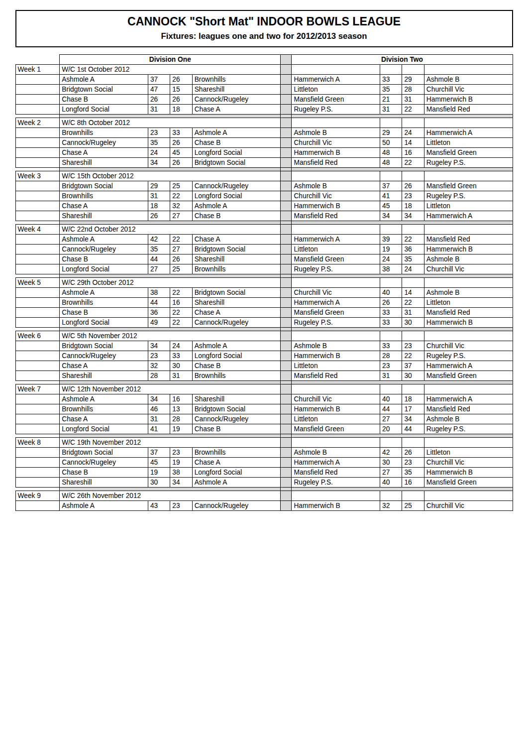CANNOCK "Short Mat" INDOOR BOWLS LEAGUE
Fixtures: leagues one and two for 2012/2013 season
| | Division One | | Division Two |
| --- | --- | --- | --- |
| Week 1 | W/C 1st October 2012 | | | | | |
| | Ashmole A | 37 | 26 | Brownhills | | Hammerwich A | 33 | 29 | Ashmole B |
| | Bridgtown Social | 47 | 15 | Shareshill | | Littleton | 35 | 28 | Churchill Vic |
| | Chase B | 26 | 26 | Cannock/Rugeley | | Mansfield Green | 21 | 31 | Hammerwich B |
| | Longford Social | 31 | 18 | Chase A | | Rugeley P.S. | 31 | 22 | Mansfield Red |
| Week 2 | W/C 8th October 2012 | | | | | |
| | Brownhills | 23 | 33 | Ashmole A | | Ashmole B | 29 | 24 | Hammerwich A |
| | Cannock/Rugeley | 35 | 26 | Chase B | | Churchill Vic | 50 | 14 | Littleton |
| | Chase A | 24 | 45 | Longford Social | | Hammerwich B | 48 | 16 | Mansfield Green |
| | Shareshill | 34 | 26 | Bridgtown Social | | Mansfield Red | 48 | 22 | Rugeley P.S. |
| Week 3 | W/C 15th October 2012 | | | | | |
| | Bridgtown Social | 29 | 25 | Cannock/Rugeley | | Ashmole B | 37 | 26 | Mansfield Green |
| | Brownhills | 31 | 22 | Longford Social | | Churchill Vic | 41 | 23 | Rugeley P.S. |
| | Chase A | 18 | 32 | Ashmole A | | Hammerwich B | 45 | 18 | Littleton |
| | Shareshill | 26 | 27 | Chase B | | Mansfield Red | 34 | 34 | Hammerwich A |
| Week 4 | W/C 22nd October 2012 | | | | | |
| | Ashmole A | 42 | 22 | Chase A | | Hammerwich A | 39 | 22 | Mansfield Red |
| | Cannock/Rugeley | 35 | 27 | Bridgtown Social | | Littleton | 19 | 36 | Hammerwich B |
| | Chase B | 44 | 26 | Shareshill | | Mansfield Green | 24 | 35 | Ashmole B |
| | Longford Social | 27 | 25 | Brownhills | | Rugeley P.S. | 38 | 24 | Churchill Vic |
| Week 5 | W/C 29th October 2012 | | | | | |
| | Ashmole A | 38 | 22 | Bridgtown Social | | Churchill Vic | 40 | 14 | Ashmole B |
| | Brownhills | 44 | 16 | Shareshill | | Hammerwich A | 26 | 22 | Littleton |
| | Chase B | 36 | 22 | Chase A | | Mansfield Green | 33 | 31 | Mansfield Red |
| | Longford Social | 49 | 22 | Cannock/Rugeley | | Rugeley P.S. | 33 | 30 | Hammerwich B |
| Week 6 | W/C 5th November 2012 | | | | | |
| | Bridgtown Social | 34 | 24 | Ashmole A | | Ashmole B | 33 | 23 | Churchill Vic |
| | Cannock/Rugeley | 23 | 33 | Longford Social | | Hammerwich B | 28 | 22 | Rugeley P.S. |
| | Chase A | 32 | 30 | Chase B | | Littleton | 23 | 37 | Hammerwich A |
| | Shareshill | 28 | 31 | Brownhills | | Mansfield Red | 31 | 30 | Mansfield Green |
| Week 7 | W/C 12th November 2012 | | | | | |
| | Ashmole A | 34 | 16 | Shareshill | | Churchill Vic | 40 | 18 | Hammerwich A |
| | Brownhills | 46 | 13 | Bridgtown Social | | Hammerwich B | 44 | 17 | Mansfield Red |
| | Chase A | 31 | 28 | Cannock/Rugeley | | Littleton | 27 | 34 | Ashmole B |
| | Longford Social | 41 | 19 | Chase B | | Mansfield Green | 20 | 44 | Rugeley P.S. |
| Week 8 | W/C 19th November 2012 | | | | | |
| | Bridgtown Social | 37 | 23 | Brownhills | | Ashmole B | 42 | 26 | Littleton |
| | Cannock/Rugeley | 45 | 19 | Chase A | | Hammerwich A | 30 | 23 | Churchill Vic |
| | Chase B | 19 | 38 | Longford Social | | Mansfield Red | 27 | 35 | Hammerwich B |
| | Shareshill | 30 | 34 | Ashmole A | | Rugeley P.S. | 40 | 16 | Mansfield Green |
| Week 9 | W/C 26th November 2012 | | | | | |
| | Ashmole A | 43 | 23 | Cannock/Rugeley | | Hammerwich B | 32 | 25 | Churchill Vic |